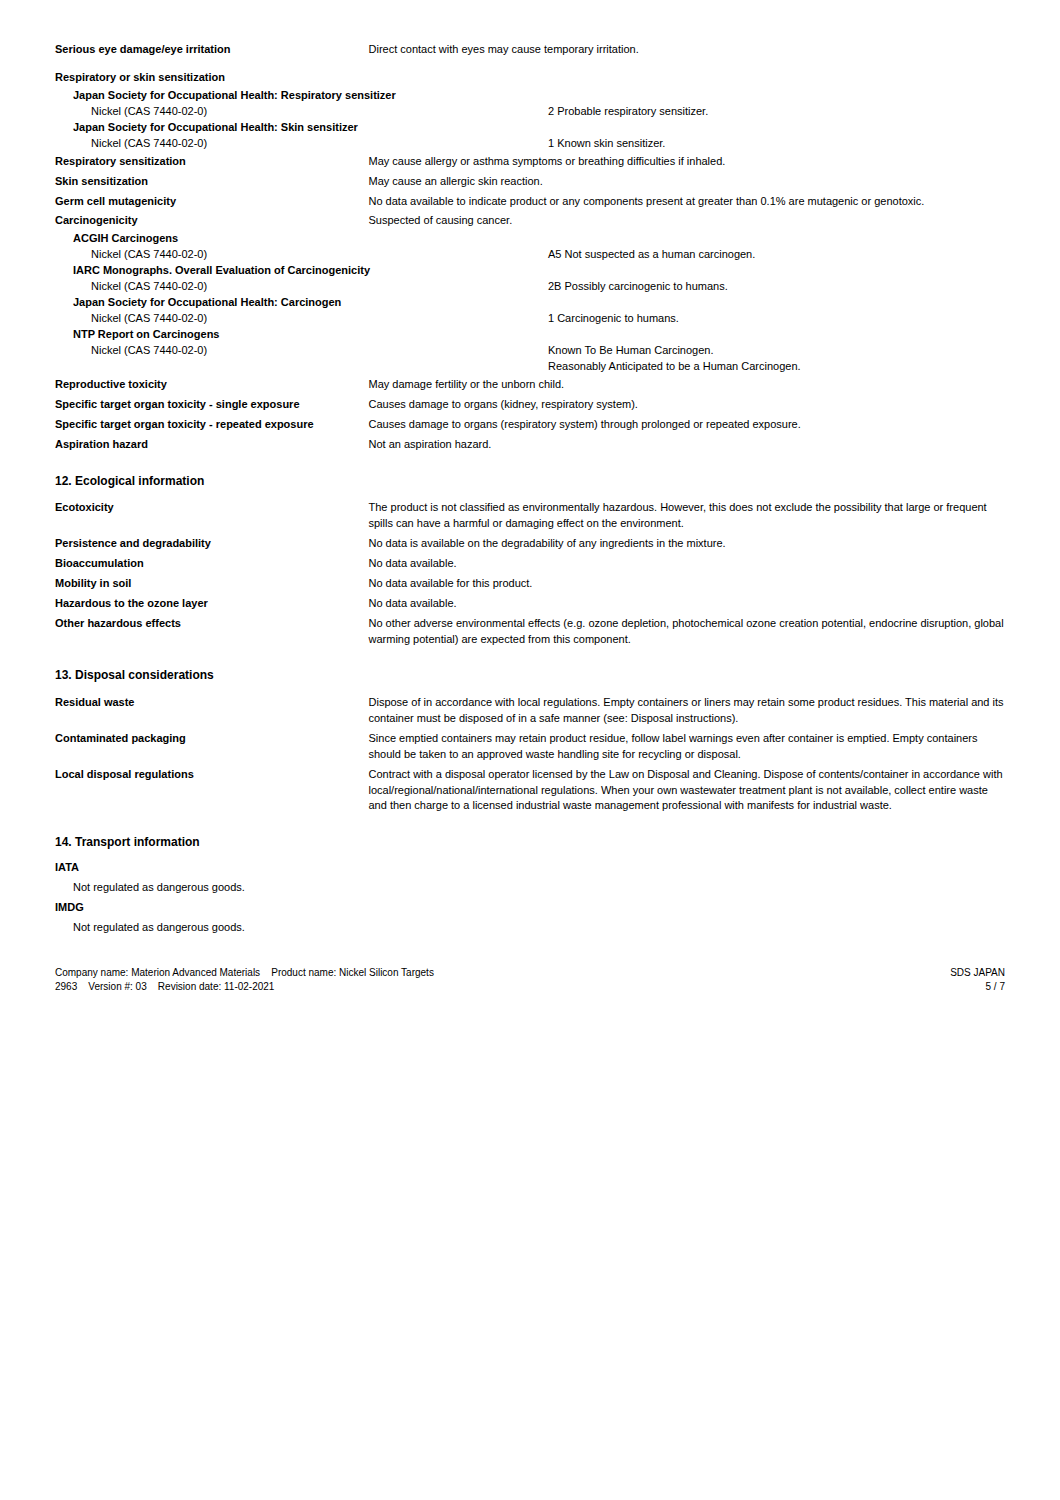| Serious eye damage/eye irritation | Direct contact with eyes may cause temporary irritation. |
Respiratory or skin sensitization
Japan Society for Occupational Health: Respiratory sensitizer
Nickel (CAS 7440-02-0)
2 Probable respiratory sensitizer.
Japan Society for Occupational Health: Skin sensitizer
Nickel (CAS 7440-02-0)
1 Known skin sensitizer.
| Respiratory sensitization | May cause allergy or asthma symptoms or breathing difficulties if inhaled. |
| Skin sensitization | May cause an allergic skin reaction. |
| Germ cell mutagenicity | No data available to indicate product or any components present at greater than 0.1% are mutagenic or genotoxic. |
| Carcinogenicity | Suspected of causing cancer. |
ACGIH Carcinogens
Nickel (CAS 7440-02-0)
A5 Not suspected as a human carcinogen.
IARC Monographs. Overall Evaluation of Carcinogenicity
Nickel (CAS 7440-02-0)
2B Possibly carcinogenic to humans.
Japan Society for Occupational Health: Carcinogen
Nickel (CAS 7440-02-0)
1 Carcinogenic to humans.
NTP Report on Carcinogens
Nickel (CAS 7440-02-0)
Known To Be Human Carcinogen.
Reasonably Anticipated to be a Human Carcinogen.
| Reproductive toxicity | May damage fertility or the unborn child. |
| Specific target organ toxicity - single exposure | Causes damage to organs (kidney, respiratory system). |
| Specific target organ toxicity - repeated exposure | Causes damage to organs (respiratory system) through prolonged or repeated exposure. |
| Aspiration hazard | Not an aspiration hazard. |
12. Ecological information
| Ecotoxicity | The product is not classified as environmentally hazardous. However, this does not exclude the possibility that large or frequent spills can have a harmful or damaging effect on the environment. |
| Persistence and degradability | No data is available on the degradability of any ingredients in the mixture. |
| Bioaccumulation | No data available. |
| Mobility in soil | No data available for this product. |
| Hazardous to the ozone layer | No data available. |
| Other hazardous effects | No other adverse environmental effects (e.g. ozone depletion, photochemical ozone creation potential, endocrine disruption, global warming potential) are expected from this component. |
13. Disposal considerations
| Residual waste | Dispose of in accordance with local regulations. Empty containers or liners may retain some product residues. This material and its container must be disposed of in a safe manner (see: Disposal instructions). |
| Contaminated packaging | Since emptied containers may retain product residue, follow label warnings even after container is emptied. Empty containers should be taken to an approved waste handling site for recycling or disposal. |
| Local disposal regulations | Contract with a disposal operator licensed by the Law on Disposal and Cleaning. Dispose of contents/container in accordance with local/regional/national/international regulations. When your own wastewater treatment plant is not available, collect entire waste and then charge to a licensed industrial waste management professional with manifests for industrial waste. |
14. Transport information
IATA
Not regulated as dangerous goods.
IMDG
Not regulated as dangerous goods.
Company name: Materion Advanced Materials Product name: Nickel Silicon Targets
SDS JAPAN
2963 Version #: 03 Revision date: 11-02-2021
5 / 7